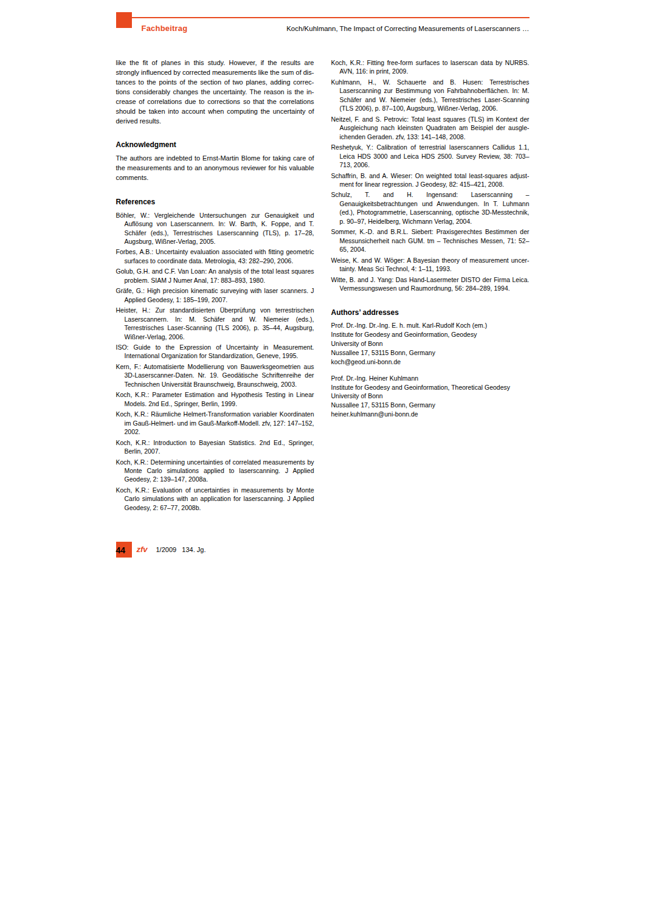Fachbeitrag
Koch/Kuhlmann, The Impact of Correcting Measurements of Laserscanners …
like the fit of planes in this study. However, if the results are strongly influenced by corrected measurements like the sum of distances to the points of the section of two planes, adding corrections considerably changes the uncertainty. The reason is the increase of correlations due to corrections so that the correlations should be taken into account when computing the uncertainty of derived results.
Acknowledgment
The authors are indebted to Ernst-Martin Blome for taking care of the measurements and to an anonymous reviewer for his valuable comments.
References
Böhler, W.: Vergleichende Untersuchungen zur Genauigkeit und Auflösung von Laserscannern. In: W. Barth, K. Foppe, and T. Schäfer (eds.), Terrestrisches Laserscanning (TLS), p. 17–28, Augsburg, Wißner-Verlag, 2005.
Forbes, A.B.: Uncertainty evaluation associated with fitting geometric surfaces to coordinate data. Metrologia, 43: 282–290, 2006.
Golub, G.H. and C.F. Van Loan: An analysis of the total least squares problem. SIAM J Numer Anal, 17: 883–893, 1980.
Gräfe, G.: High precision kinematic surveying with laser scanners. J Applied Geodesy, 1: 185–199, 2007.
Heister, H.: Zur standardisierten Überprüfung von terrestrischen Laserscannern. In: M. Schäfer and W. Niemeier (eds.), Terrestrisches Laser-Scanning (TLS 2006), p. 35–44, Augsburg, Wißner-Verlag, 2006.
ISO: Guide to the Expression of Uncertainty in Measurement. International Organization for Standardization, Geneve, 1995.
Kern, F.: Automatisierte Modellierung von Bauwerksgeometrien aus 3D-Laserscanner-Daten. Nr. 19. Geodätische Schriftenreihe der Technischen Universität Braunschweig, Braunschweig, 2003.
Koch, K.R.: Parameter Estimation and Hypothesis Testing in Linear Models. 2nd Ed., Springer, Berlin, 1999.
Koch, K.R.: Räumliche Helmert-Transformation variabler Koordinaten im Gauß-Helmert- und im Gauß-Markoff-Modell. zfv, 127: 147–152, 2002.
Koch, K.R.: Introduction to Bayesian Statistics. 2nd Ed., Springer, Berlin, 2007.
Koch, K.R.: Determining uncertainties of correlated measurements by Monte Carlo simulations applied to laserscanning. J Applied Geodesy, 2: 139–147, 2008a.
Koch, K.R.: Evaluation of uncertainties in measurements by Monte Carlo simulations with an application for laserscanning. J Applied Geodesy, 2: 67–77, 2008b.
Koch, K.R.: Fitting free-form surfaces to laserscan data by NURBS. AVN, 116: in print, 2009.
Kuhlmann, H., W. Schauerte and B. Husen: Terrestrisches Laserscanning zur Bestimmung von Fahrbahnoberflächen. In: M. Schäfer and W. Niemeier (eds.), Terrestrisches Laser-Scanning (TLS 2006), p. 87–100, Augsburg, Wißner-Verlag, 2006.
Neitzel, F. and S. Petrovic: Total least squares (TLS) im Kontext der Ausgleichung nach kleinsten Quadraten am Beispiel der ausgleichenden Geraden. zfv, 133: 141–148, 2008.
Reshetyuk, Y.: Calibration of terrestrial laserscanners Callidus 1.1, Leica HDS 3000 and Leica HDS 2500. Survey Review, 38: 703–713, 2006.
Schaffrin, B. and A. Wieser: On weighted total least-squares adjustment for linear regression. J Geodesy, 82: 415–421, 2008.
Schulz, T. and H. Ingensand: Laserscanning – Genauigkeitsbetrachtungen und Anwendungen. In T. Luhmann (ed.), Photogrammetrie, Laserscanning, optische 3D-Messtechnik, p. 90–97, Heidelberg, Wichmann Verlag, 2004.
Sommer, K.-D. and B.R.L. Siebert: Praxisgerechtes Bestimmen der Messunsicherheit nach GUM. tm – Technisches Messen, 71: 52–65, 2004.
Weise, K. and W. Wöger: A Bayesian theory of measurement uncertainty. Meas Sci Technol, 4: 1–11, 1993.
Witte, B. and J. Yang: Das Hand-Lasermeter DISTO der Firma Leica. Vermessungswesen und Raumordnung, 56: 284–289, 1994.
Authors’ addresses
Prof. Dr.-Ing. Dr.-Ing. E. h. mult. Karl-Rudolf Koch (em.)
Institute for Geodesy and Geoinformation, Geodesy
University of Bonn
Nussallee 17, 53115 Bonn, Germany
koch@geod.uni-bonn.de
Prof. Dr.-Ing. Heiner Kuhlmann
Institute for Geodesy and Geoinformation, Theoretical Geodesy
University of Bonn
Nussallee 17, 53115 Bonn, Germany
heiner.kuhlmann@uni-bonn.de
44
zfv
1/2009 134. Jg.